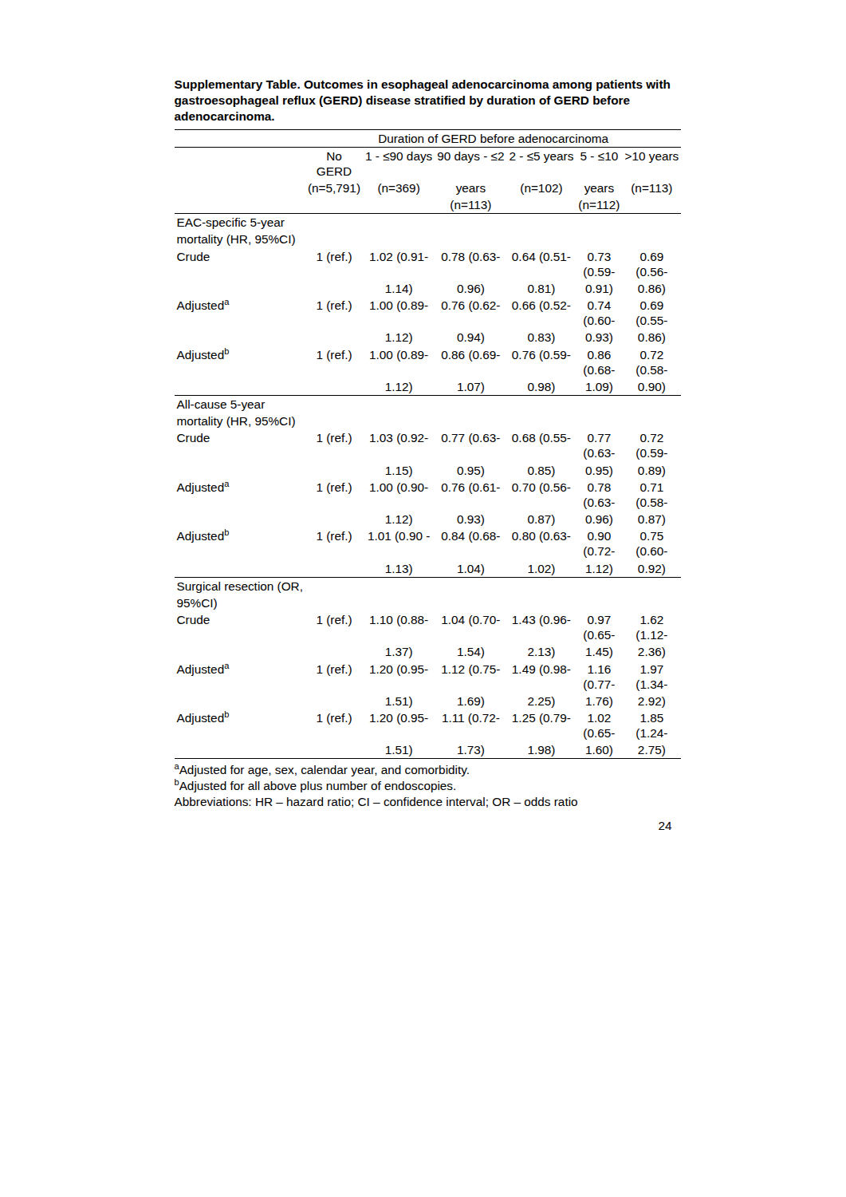Supplementary Table. Outcomes in esophageal adenocarcinoma among patients with gastroesophageal reflux (GERD) disease stratified by duration of GERD before adenocarcinoma.
| | Duration of GERD before adenocarcinoma |
| | No GERD | 1 - ≤90 days | 90 days - ≤2 | 2 - ≤5 years | 5 - ≤10 | >10 years |
| | (n=5,791) | (n=369) | years | (n=102) | years | (n=113) |
| | | | (n=113) | | (n=112) | |
| EAC-specific 5-year | | | | | | |
| mortality (HR, 95%CI) | | | | | | |
| Crude | 1 (ref.) | 1.02 (0.91- | 0.78 (0.63- | 0.64 (0.51- | 0.73 (0.59- | 0.69 (0.56- |
| | | 1.14) | 0.96) | 0.81) | 0.91) | 0.86) |
| Adjusted a | 1 (ref.) | 1.00 (0.89- | 0.76 (0.62- | 0.66 (0.52- | 0.74 (0.60- | 0.69 (0.55- |
| | | 1.12) | 0.94) | 0.83) | 0.93) | 0.86) |
| Adjusted b | 1 (ref.) | 1.00 (0.89- | 0.86 (0.69- | 0.76 (0.59- | 0.86 (0.68- | 0.72 (0.58- |
| | | 1.12) | 1.07) | 0.98) | 1.09) | 0.90) |
| All-cause 5-year | | | | | | |
| mortality (HR, 95%CI) | | | | | | |
| Crude | 1 (ref.) | 1.03 (0.92- | 0.77 (0.63- | 0.68 (0.55- | 0.77 (0.63- | 0.72 (0.59- |
| | | 1.15) | 0.95) | 0.85) | 0.95) | 0.89) |
| Adjusted a | 1 (ref.) | 1.00 (0.90- | 0.76 (0.61- | 0.70 (0.56- | 0.78 (0.63- | 0.71 (0.58- |
| | | 1.12) | 0.93) | 0.87) | 0.96) | 0.87) |
| Adjusted b | 1 (ref.) | 1.01 (0.90 - | 0.84 (0.68- | 0.80 (0.63- | 0.90 (0.72- | 0.75 (0.60- |
| | | 1.13) | 1.04) | 1.02) | 1.12) | 0.92) |
| Surgical resection (OR, | | | | | | |
| 95%CI) | | | | | | |
| Crude | 1 (ref.) | 1.10 (0.88- | 1.04 (0.70- | 1.43 (0.96- | 0.97 (0.65- | 1.62 (1.12- |
| | | 1.37) | 1.54) | 2.13) | 1.45) | 2.36) |
| Adjusted a | 1 (ref.) | 1.20 (0.95- | 1.12 (0.75- | 1.49 (0.98- | 1.16 (0.77- | 1.97 (1.34- |
| | | 1.51) | 1.69) | 2.25) | 1.76) | 2.92) |
| Adjusted b | 1 (ref.) | 1.20 (0.95- | 1.11 (0.72- | 1.25 (0.79- | 1.02 (0.65- | 1.85 (1.24- |
| | | 1.51) | 1.73) | 1.98) | 1.60) | 2.75) |
aAdjusted for age, sex, calendar year, and comorbidity.
bAdjusted for all above plus number of endoscopies.
Abbreviations: HR – hazard ratio; CI – confidence interval; OR – odds ratio
24